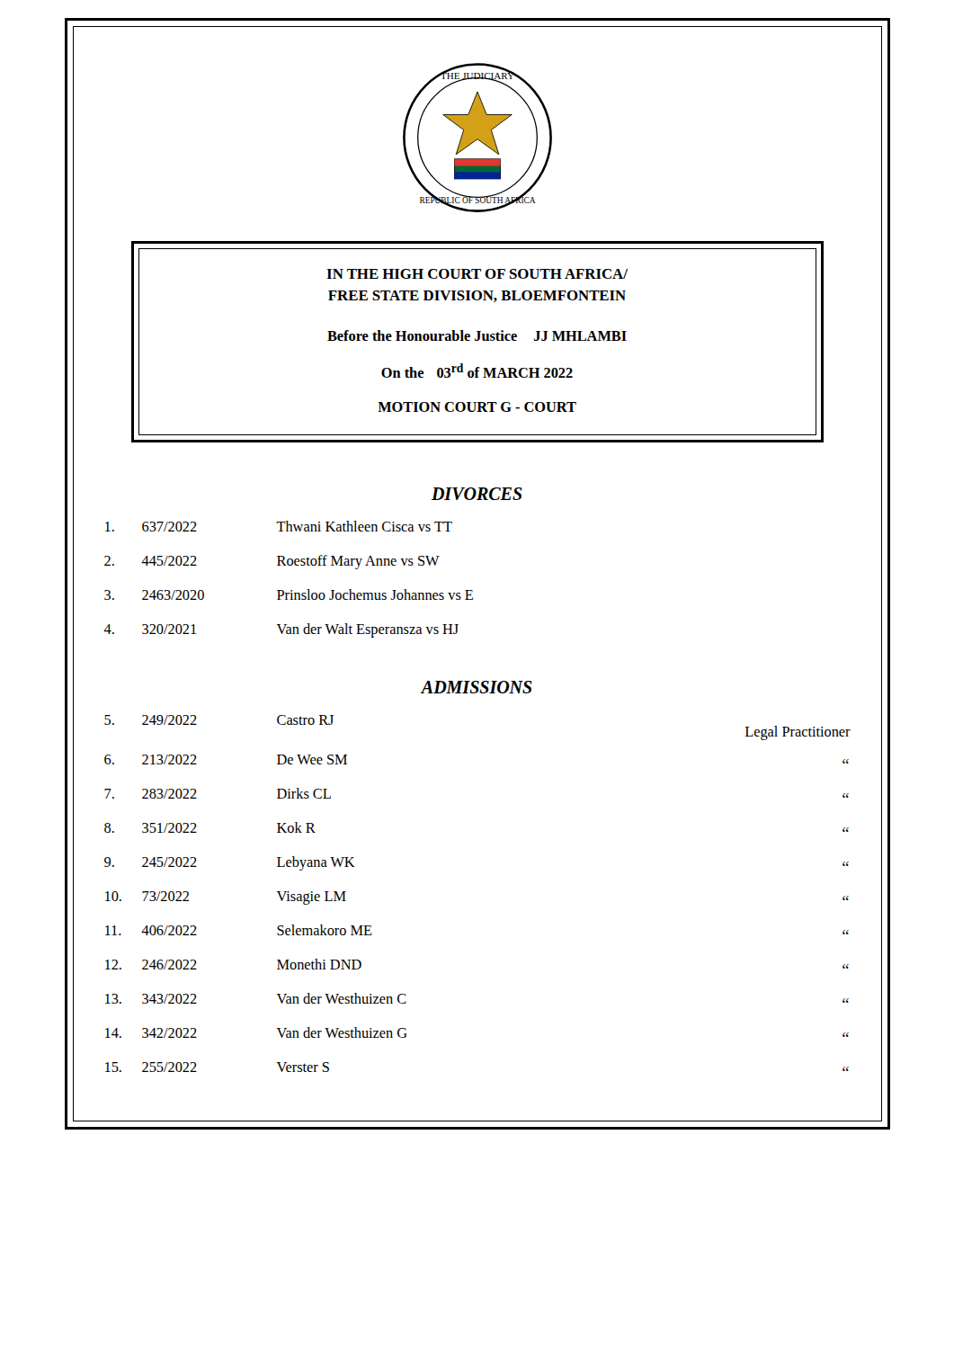IN THE HIGH COURT OF SOUTH AFRICA/
FREE STATE DIVISION, BLOEMFONTEIN
Before the Honourable Justice JJ MHLAMBI
On the03rd of MARCH 2022
MOTION COURT G - COURT
DIVORCES
| 1. | 637/2022 | Thwani Kathleen Cisca vs TT |
| 2. | 445/2022 | Roestoff Mary Anne vs SW |
| 3. | 2463/2020 | Prinsloo Jochemus Johannes vs E |
| 4. | 320/2021 | Van der Walt Esperansza vs HJ |
ADMISSIONS
| 5. | 249/2022 | Castro RJ | Legal Practitioner |
| 6. | 213/2022 | De Wee SM | “ |
| 7. | 283/2022 | Dirks CL | “ |
| 8. | 351/2022 | Kok R | “ |
| 9. | 245/2022 | Lebyana WK | “ |
| 10. | 73/2022 | Visagie LM | “ |
| 11. | 406/2022 | Selemakoro ME | “ |
| 12. | 246/2022 | Monethi DND | “ |
| 13. | 343/2022 | Van der Westhuizen C | “ |
| 14. | 342/2022 | Van der Westhuizen G | “ |
| 15. | 255/2022 | Verster S | “ |